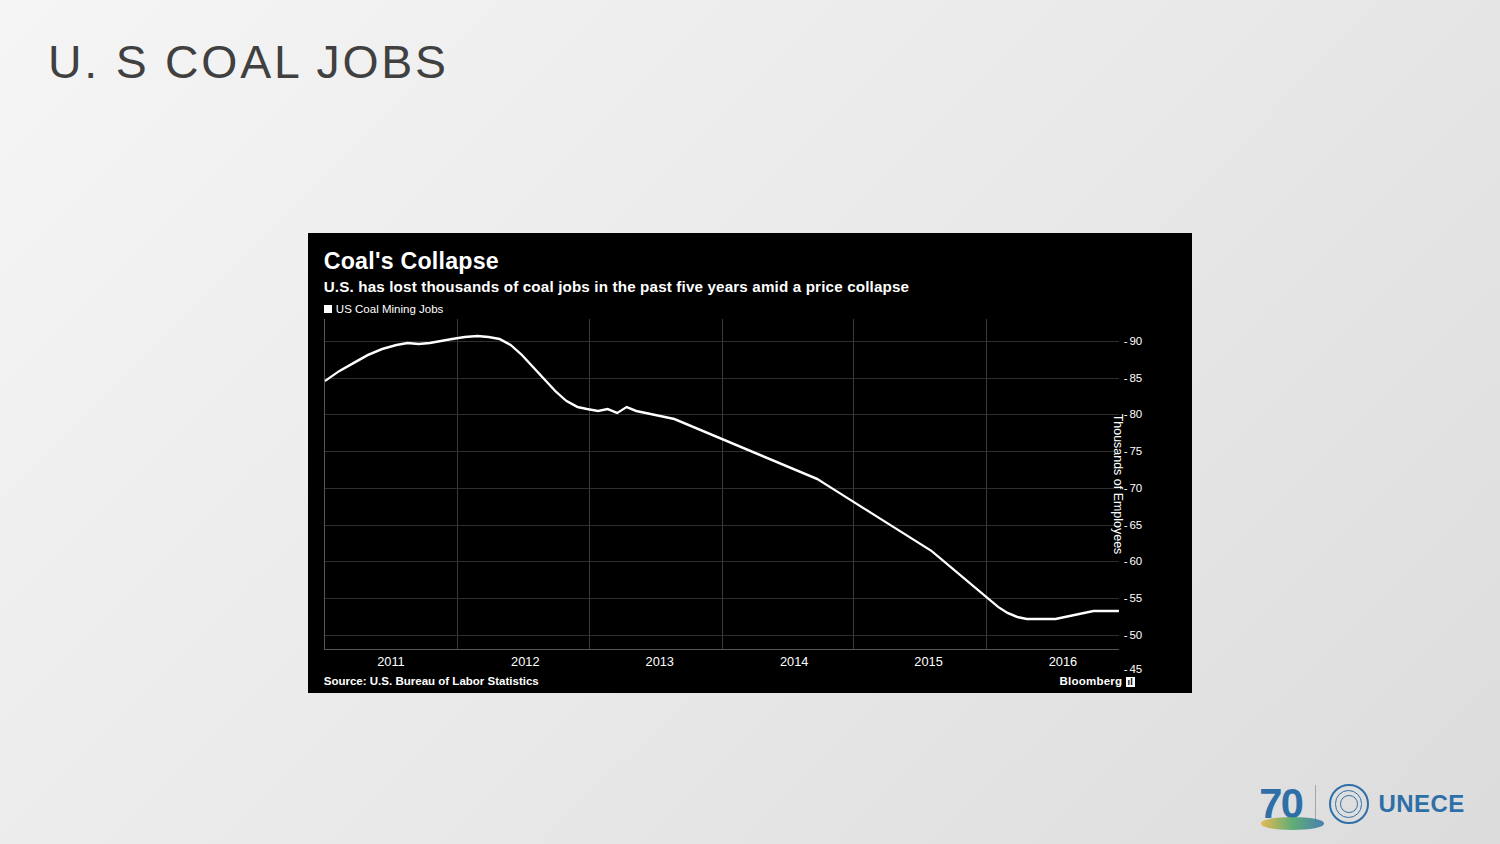U. S COAL JOBS
Coal's Collapse
U.S. has lost thousands of coal jobs in the past five years amid a price collapse
US Coal Mining Jobs
90 85 80 75 70 65 60 55 50 45
Thousands of Employees
2011 2012 2013 2014 2015 2016
Source: U.S. Bureau of Labor Statistics
Bloombergıl
70
UNECE